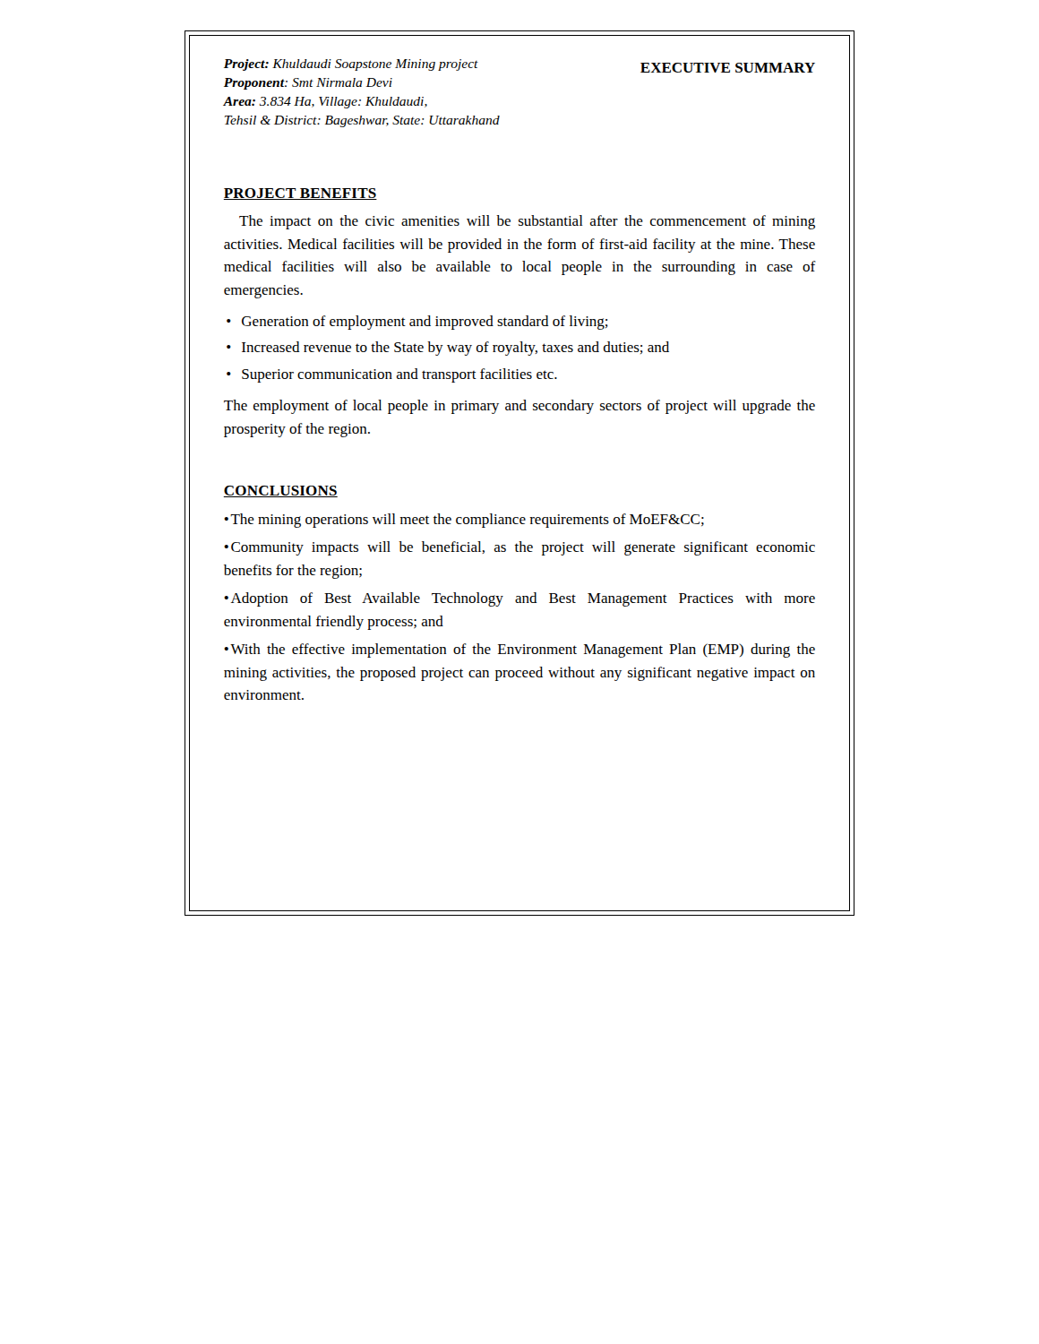Project: Khuldaudi Soapstone Mining project
Proponent: Smt Nirmala Devi
Area: 3.834 Ha, Village: Khuldaudi,
Tehsil & District: Bageshwar, State: Uttarakhand
EXECUTIVE SUMMARY
PROJECT BENEFITS
The impact on the civic amenities will be substantial after the commencement of mining activities. Medical facilities will be provided in the form of first-aid facility at the mine. These medical facilities will also be available to local people in the surrounding in case of emergencies.
Generation of employment and improved standard of living;
Increased revenue to the State by way of royalty, taxes and duties; and
Superior communication and transport facilities etc.
The employment of local people in primary and secondary sectors of project will upgrade the prosperity of the region.
CONCLUSIONS
The mining operations will meet the compliance requirements of MoEF&CC;
Community impacts will be beneficial, as the project will generate significant economic benefits for the region;
Adoption of Best Available Technology and Best Management Practices with more environmental friendly process; and
With the effective implementation of the Environment Management Plan (EMP) during the mining activities, the proposed project can proceed without any significant negative impact on environment.